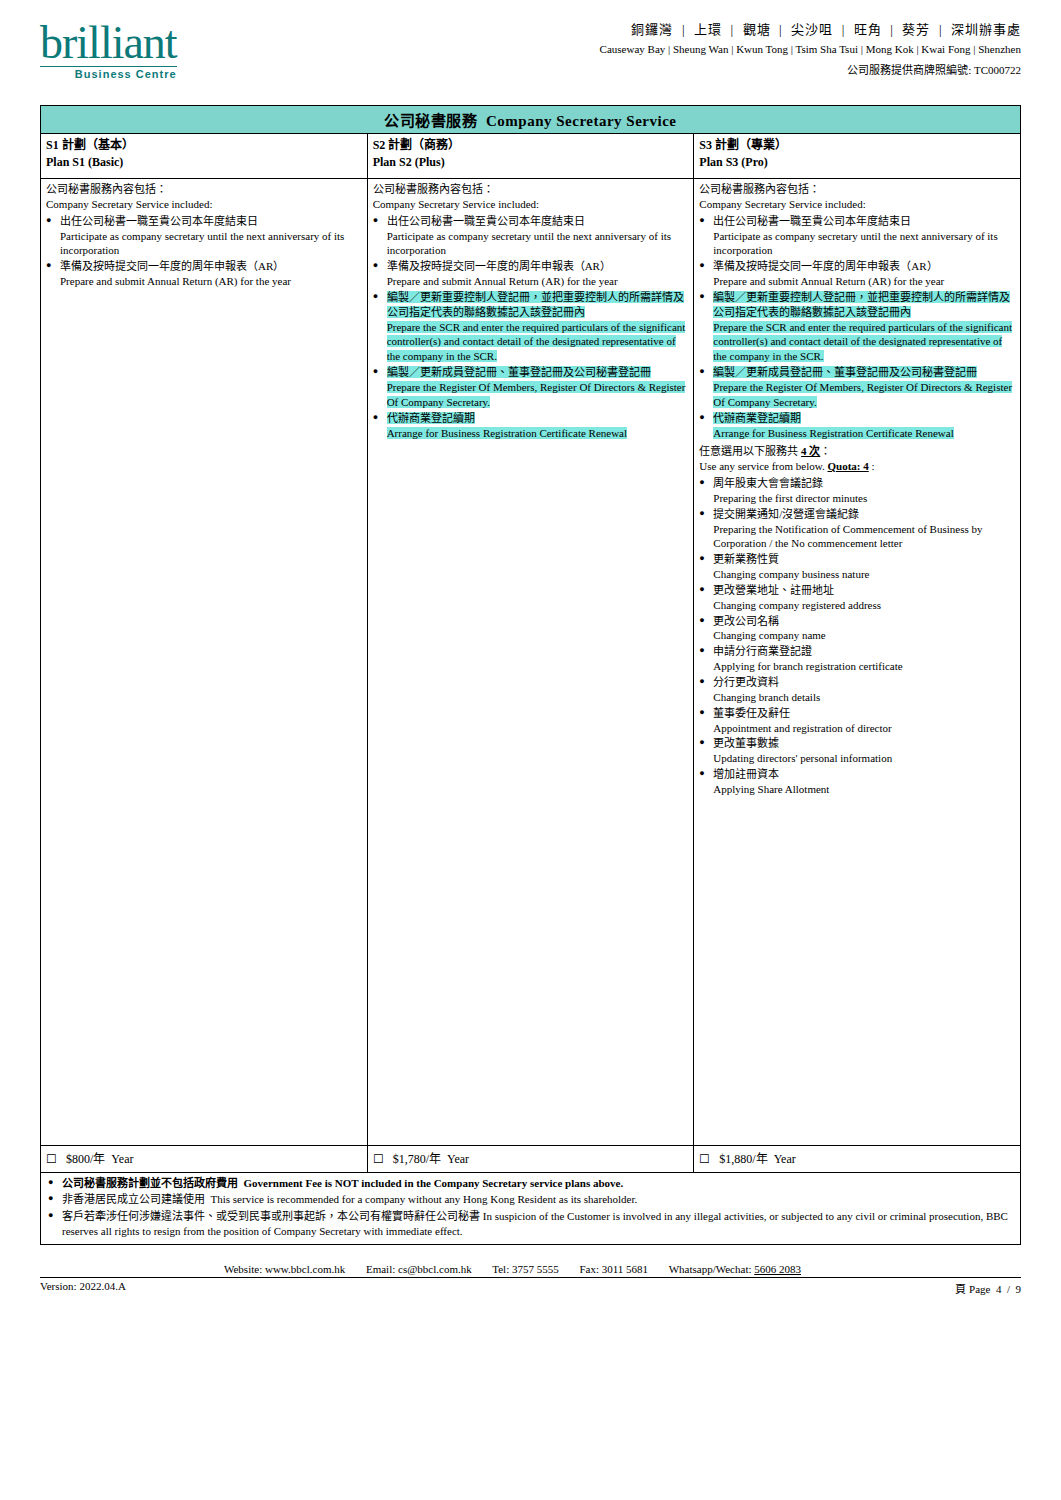brilliant
Business Centre
銅鑼灣 | 上環 | 觀塘 | 尖沙咀 | 旺角 | 葵芳 | 深圳辦事處
Causeway Bay | Sheung Wan | Kwun Tong | Tsim Sha Tsui | Mong Kok | Kwai Fong | Shenzhen
公司服務提供商牌照編號: TC000722
| 公司秘書服務 Company Secretary Service |
| --- |
| S1 計劃（基本） Plan S1 (Basic) | S2 計劃（商務） Plan S2 (Plus) | S3 計劃（專業） Plan S3 (Pro) |
| 公司秘書服務內容包括： Company Secretary Service included: 出任公司秘書一職至貴公司本年度結束日 Participate as company secretary until the next anniversary of its incorporation 準備及按時提交同一年度的周年申報表（AR） Prepare and submit Annual Return (AR) for the year | 公司秘書服務內容包括： Company Secretary Service included: 出任公司秘書一職至貴公司本年度結束日 Participate as company secretary until the next anniversary of its incorporation 準備及按時提交同一年度的周年申報表（AR） Prepare and submit Annual Return (AR) for the year 編製／更新重要控制人登記冊，並把重要控制人的所需詳情及公司指定代表的聯絡數據記入該登記冊內 Prepare the SCR and enter the required particulars of the significant controller(s) and contact detail of the designated representative of the company in the SCR. 編製／更新成員登記冊、董事登記冊及公司秘書登記冊 Prepare the Register Of Members, Register Of Directors & Register Of Company Secretary. 代辦商業登記續期 Arrange for Business Registration Certificate Renewal | 公司秘書服務內容包括： Company Secretary Service included: 出任公司秘書一職至貴公司本年度結束日 Participate as company secretary until the next anniversary of its incorporation 準備及按時提交同一年度的周年申報表（AR） Prepare and submit Annual Return (AR) for the year 編製／更新重要控制人登記冊，並把重要控制人的所需詳情及公司指定代表的聯絡數據記入該登記冊內 Prepare the SCR and enter the required particulars of the significant controller(s) and contact detail of the designated representative of the company in the SCR. 編製／更新成員登記冊、董事登記冊及公司秘書登記冊 Prepare the Register Of Members, Register Of Directors & Register Of Company Secretary. 代辦商業登記續期 Arrange for Business Registration Certificate Renewal 任意選用以下服務共 4 次 ： Use any service from below. Quota: 4 : 周年股東大會會議記錄 Preparing the first director minutes 提交開業通知/沒營運會議紀錄 Preparing the Notification of Commencement of Business by Corporation / the No commencement letter 更新業務性質 Changing company business nature 更改營業地址、註冊地址 Changing company registered address 更改公司名稱 Changing company name 申請分行商業登記證 Applying for branch registration certificate 分行更改資料 Changing branch details 董事委任及辭任 Appointment and registration of director 更改董事數據 Updating directors' personal information 增加註冊資本 Applying Share Allotment |
| ☐ $800/年 Year | ☐ $1,780/年 Year | ☐ $1,880/年 Year |
| 公司秘書服務計劃並不包括政府費用 Government Fee is NOT included in the Company Secretary service plans above. 非香港居民成立公司建議使用 This service is recommended for a company without any Hong Kong Resident as its shareholder. 客戶若牽涉任何涉嫌違法事件、或受到民事或刑事起訴，本公司有權實時辭任公司秘書 In suspicion of the Customer is involved in any illegal activities, or subjected to any civil or criminal prosecution, BBC reserves all rights to resign from the position of Company Secretary with immediate effect. |
Website: www.bbcl.com.hk Email: cs@bbcl.com.hk Tel: 3757 5555 Fax: 3011 5681 Whatsapp/Wechat: 5606 2083
Version: 2022.04.A
頁 Page 4 / 9